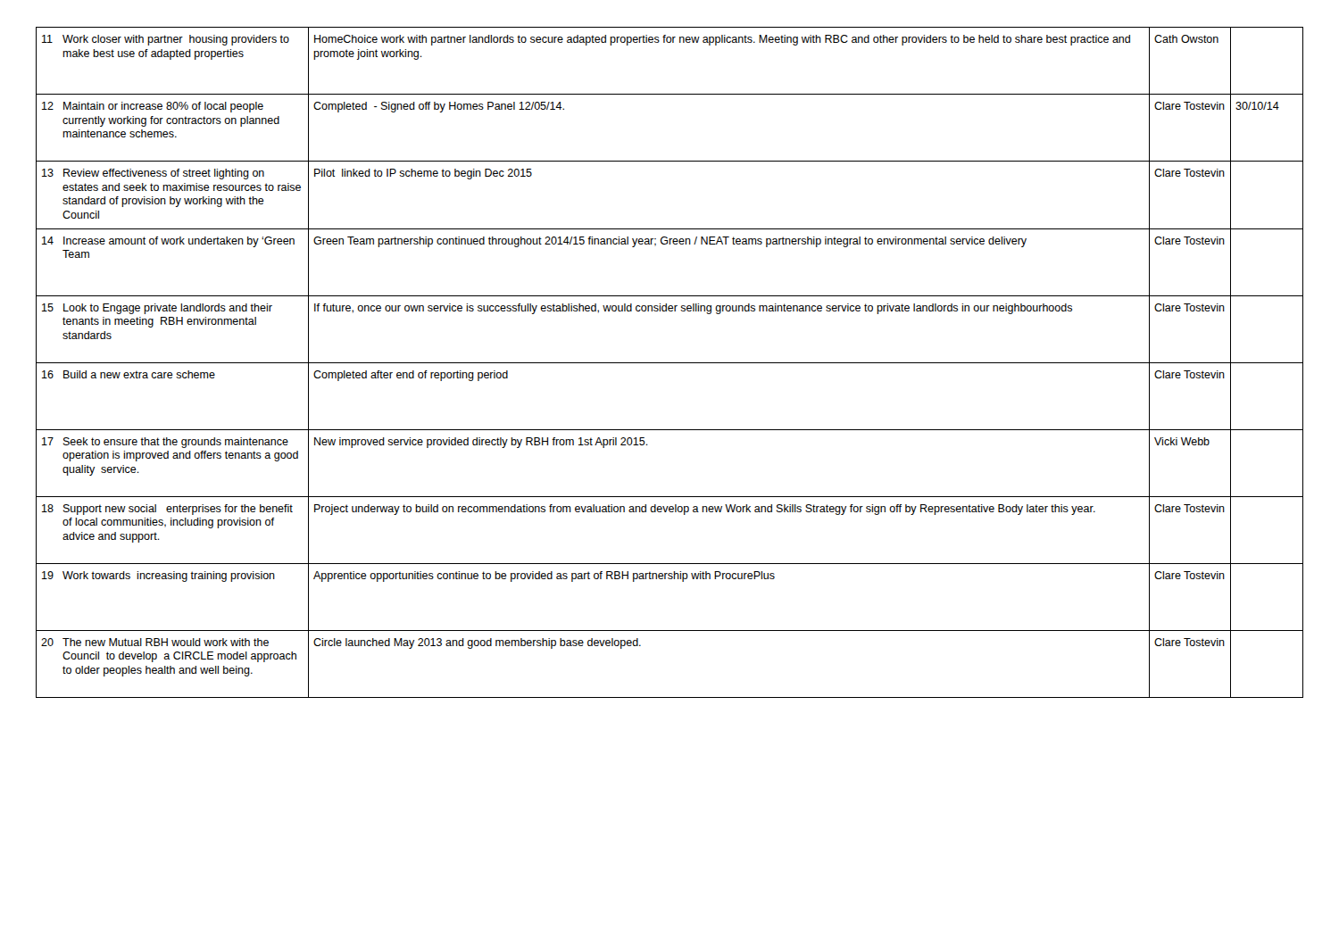| 11 | Work closer with partner housing providers to make best use of adapted properties | HomeChoice work with partner landlords to secure adapted properties for new applicants. Meeting with RBC and other providers to be held to share best practice and promote joint working. | Cath Owston | |
| 12 | Maintain or increase 80% of local people currently working for contractors on planned maintenance schemes. | Completed - Signed off by Homes Panel 12/05/14. | Clare Tostevin | 30/10/14 |
| 13 | Review effectiveness of street lighting on estates and seek to maximise resources to raise standard of provision by working with the Council | Pilot linked to IP scheme to begin Dec 2015 | Clare Tostevin | |
| 14 | Increase amount of work undertaken by ‘Green Team | Green Team partnership continued throughout 2014/15 financial year; Green / NEAT teams partnership integral to environmental service delivery | Clare Tostevin | |
| 15 | Look to Engage private landlords and their tenants in meeting RBH environmental standards | If future, once our own service is successfully established, would consider selling grounds maintenance service to private landlords in our neighbourhoods | Clare Tostevin | |
| 16 | Build a new extra care scheme | Completed after end of reporting period | Clare Tostevin | |
| 17 | Seek to ensure that the grounds maintenance operation is improved and offers tenants a good quality service. | New improved service provided directly by RBH from 1st April 2015. | Vicki Webb | |
| 18 | Support new social enterprises for the benefit of local communities, including provision of advice and support. | Project underway to build on recommendations from evaluation and develop a new Work and Skills Strategy for sign off by Representative Body later this year. | Clare Tostevin | |
| 19 | Work towards increasing training provision | Apprentice opportunities continue to be provided as part of RBH partnership with ProcurePlus | Clare Tostevin | |
| 20 | The new Mutual RBH would work with the Council to develop a CIRCLE model approach to older peoples health and well being. | Circle launched May 2013 and good membership base developed. | Clare Tostevin | |